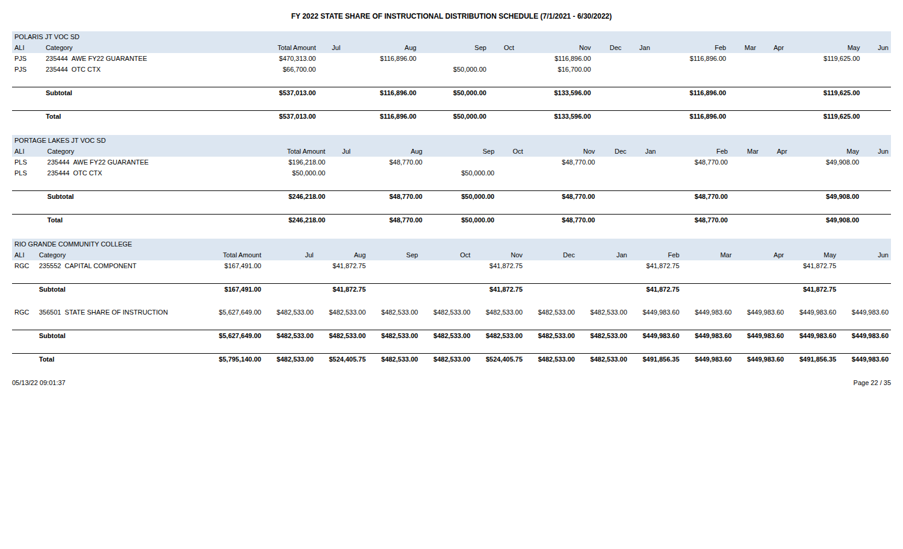FY 2022 STATE SHARE OF INSTRUCTIONAL DISTRIBUTION SCHEDULE (7/1/2021 - 6/30/2022)
POLARIS JT VOC SD
| ALI | Category | Total Amount | Jul | Aug | Sep | Oct | Nov | Dec | Jan | Feb | Mar | Apr | May | Jun |
| --- | --- | --- | --- | --- | --- | --- | --- | --- | --- | --- | --- | --- | --- | --- |
| PJS | 235444 AWE FY22 GUARANTEE | $470,313.00 | | $116,896.00 | | | $116,896.00 | | | $116,896.00 | | | $119,625.00 | |
| PJS | 235444 OTC CTX | $66,700.00 | | | $50,000.00 | | $16,700.00 | | | | | | | |
| | Subtotal | $537,013.00 | | $116,896.00 | $50,000.00 | | $133,596.00 | | | $116,896.00 | | | $119,625.00 | |
| | Total | $537,013.00 | | $116,896.00 | $50,000.00 | | $133,596.00 | | | $116,896.00 | | | $119,625.00 | |
PORTAGE LAKES JT VOC SD
| ALI | Category | Total Amount | Jul | Aug | Sep | Oct | Nov | Dec | Jan | Feb | Mar | Apr | May | Jun |
| --- | --- | --- | --- | --- | --- | --- | --- | --- | --- | --- | --- | --- | --- | --- |
| PLS | 235444 AWE FY22 GUARANTEE | $196,218.00 | | $48,770.00 | | | $48,770.00 | | | $48,770.00 | | | $49,908.00 | |
| PLS | 235444 OTC CTX | $50,000.00 | | | $50,000.00 | | | | | | | | | |
| | Subtotal | $246,218.00 | | $48,770.00 | $50,000.00 | | $48,770.00 | | | $48,770.00 | | | $49,908.00 | |
| | Total | $246,218.00 | | $48,770.00 | $50,000.00 | | $48,770.00 | | | $48,770.00 | | | $49,908.00 | |
RIO GRANDE COMMUNITY COLLEGE
| ALI | Category | Total Amount | Jul | Aug | Sep | Oct | Nov | Dec | Jan | Feb | Mar | Apr | May | Jun |
| --- | --- | --- | --- | --- | --- | --- | --- | --- | --- | --- | --- | --- | --- | --- |
| RGC | 235552 CAPITAL COMPONENT | $167,491.00 | | $41,872.75 | | | $41,872.75 | | | $41,872.75 | | | $41,872.75 | |
| | Subtotal | $167,491.00 | | $41,872.75 | | | $41,872.75 | | | $41,872.75 | | | $41,872.75 | |
| RGC | 356501 STATE SHARE OF INSTRUCTION | $5,627,649.00 | $482,533.00 | $482,533.00 | $482,533.00 | $482,533.00 | $482,533.00 | $482,533.00 | $482,533.00 | $449,983.60 | $449,983.60 | $449,983.60 | $449,983.60 | $449,983.60 |
| | Subtotal | $5,627,649.00 | $482,533.00 | $482,533.00 | $482,533.00 | $482,533.00 | $482,533.00 | $482,533.00 | $482,533.00 | $449,983.60 | $449,983.60 | $449,983.60 | $449,983.60 | $449,983.60 |
| | Total | $5,795,140.00 | $482,533.00 | $524,405.75 | $482,533.00 | $482,533.00 | $524,405.75 | $482,533.00 | $482,533.00 | $491,856.35 | $449,983.60 | $449,983.60 | $491,856.35 | $449,983.60 |
05/13/22 09:01:37 Page 22 / 35